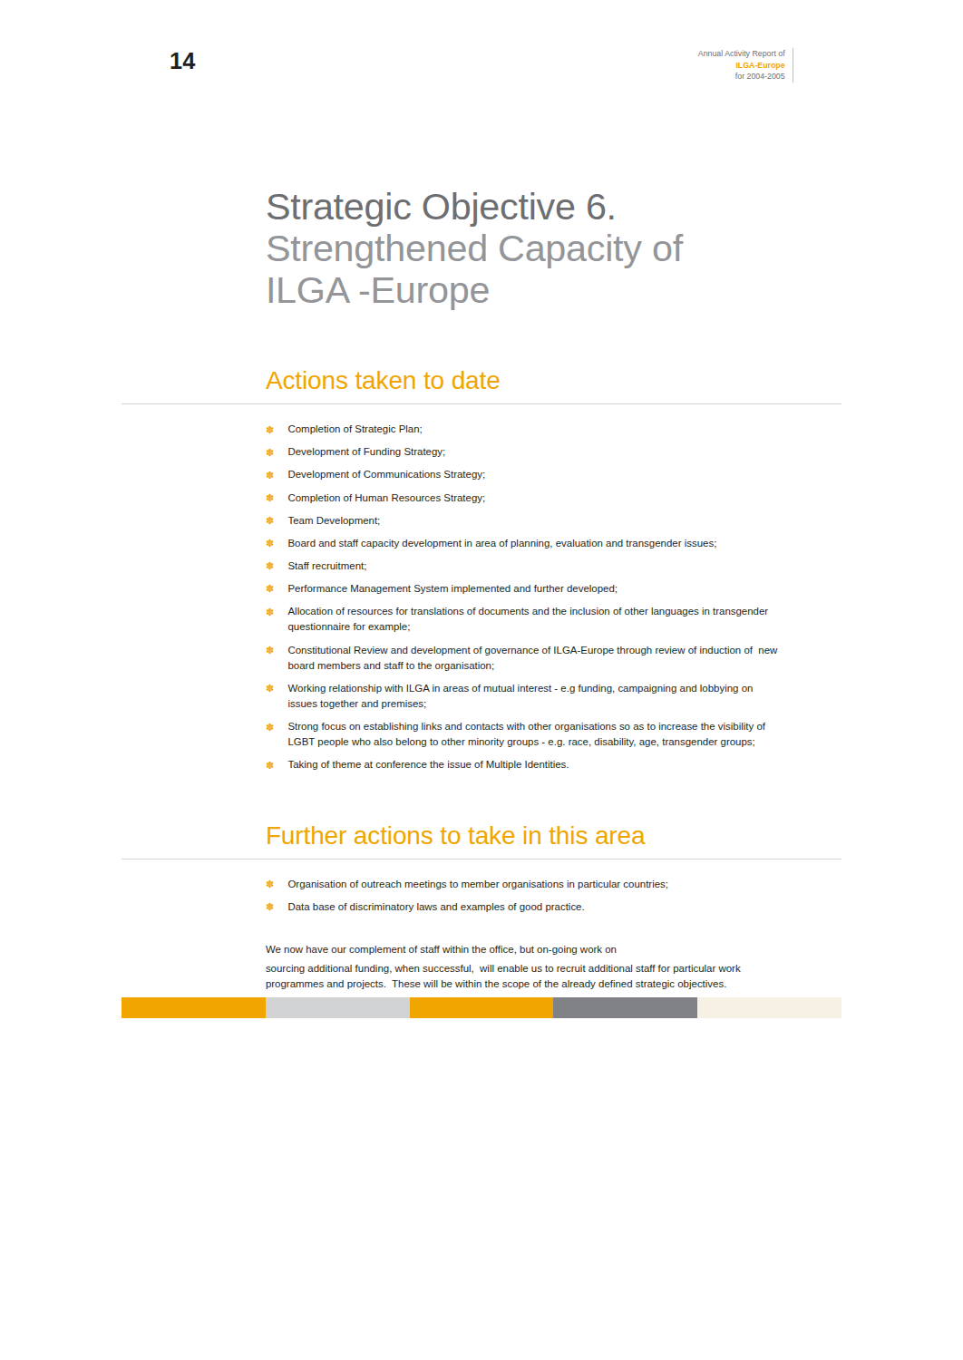14
Annual Activity Report of
ILGA-Europe
for 2004-2005
Strategic Objective 6. Strengthened Capacity of
ILGA -Europe
Actions taken to date
Completion of Strategic Plan;
Development of Funding Strategy;
Development of Communications Strategy;
Completion of Human Resources Strategy;
Team Development;
Board and staff capacity development in area of planning, evaluation and transgender issues;
Staff recruitment;
Performance Management System implemented and further developed;
Allocation of resources for translations of documents and the inclusion of other languages in transgender questionnaire for example;
Constitutional Review and development of governance of ILGA-Europe through review of induction of new board members and staff to the organisation;
Working relationship with ILGA in areas of mutual interest - e.g funding, campaigning and lobbying on issues together and premises;
Strong focus on establishing links and contacts with other organisations so as to increase the visibility of LGBT people who also belong to other minority groups - e.g. race, disability, age, transgender groups;
Taking of theme at conference the issue of Multiple Identities.
Further actions to take in this area
Organisation of outreach meetings to member organisations in particular countries;
Data base of discriminatory laws and examples of good practice.
We now have our complement of staff within the office, but on-going work on
sourcing additional funding, when successful, will enable us to recruit additional staff for particular work programmes and projects. These will be within the scope of the already defined strategic objectives.